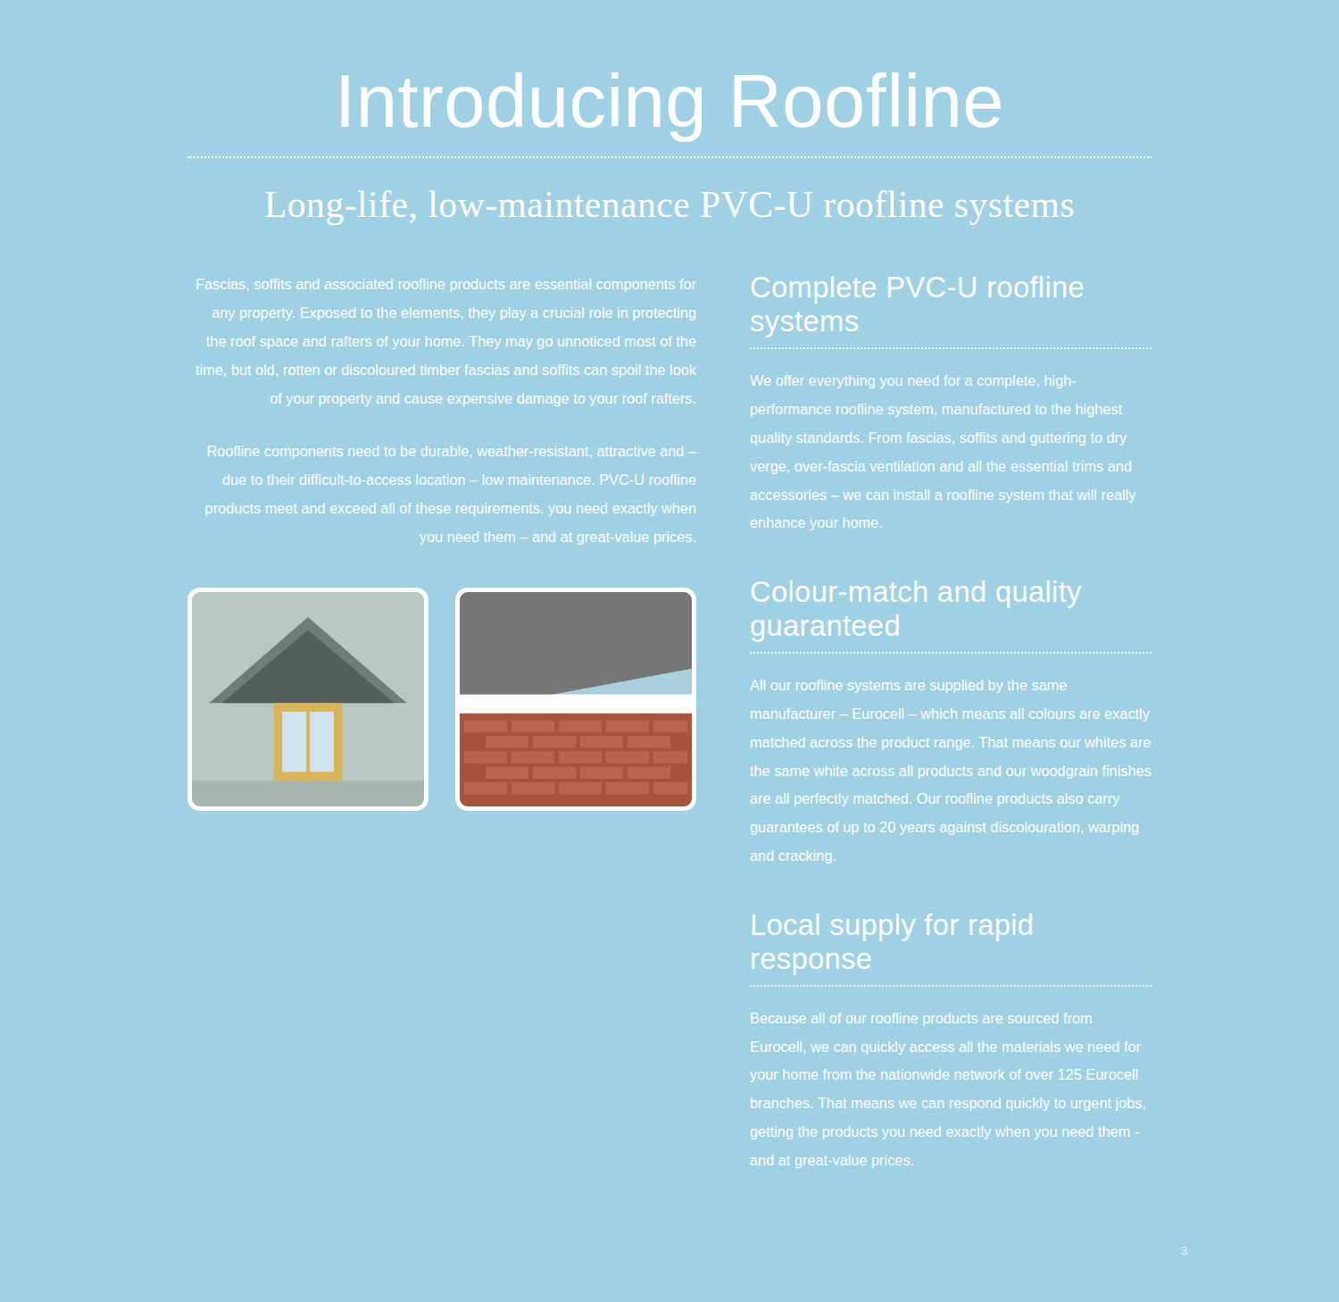Introducing Roofline
Long-life, low-maintenance PVC-U roofline systems
Fascias, soffits and associated roofline products are essential components for any property. Exposed to the elements, they play a crucial role in protecting the roof space and rafters of your home. They may go unnoticed most of the time, but old, rotten or discoloured timber fascias and soffits can spoil the look of your property and cause expensive damage to your roof rafters.
Roofline components need to be durable, weather-resistant, attractive and – due to their difficult-to-access location – low maintenance. PVC-U roofline products meet and exceed all of these requirements. you need exactly when you need them – and at great-value prices.
Complete PVC-U roofline systems
We offer everything you need for a complete, high-performance roofline system, manufactured to the highest quality standards. From fascias, soffits and guttering to dry verge, over-fascia ventilation and all the essential trims and accessories – we can install a roofline system that will really enhance your home.
Colour-match and quality guaranteed
All our roofline systems are supplied by the same manufacturer – Eurocell – which means all colours are exactly matched across the product range. That means our whites are the same white across all products and our woodgrain finishes are all perfectly matched. Our roofline products also carry guarantees of up to 20 years against discolouration, warping and cracking.
Local supply for rapid response
Because all of our roofline products are sourced from Eurocell, we can quickly access all the materials we need for your home from the nationwide network of over 125 Eurocell branches. That means we can respond quickly to urgent jobs, getting the products you need exactly when you need them - and at great-value prices.
3